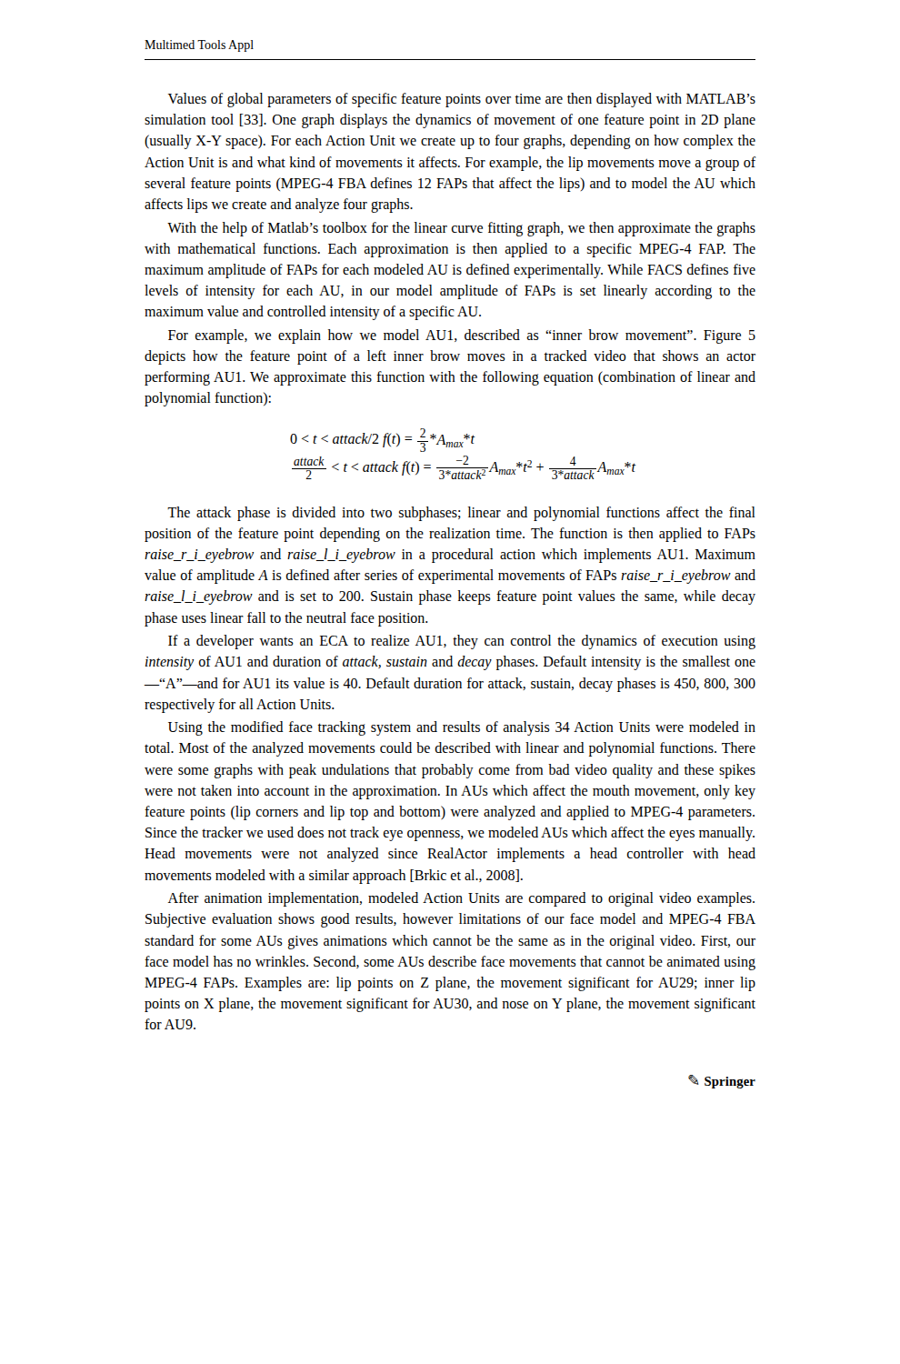Multimed Tools Appl
Values of global parameters of specific feature points over time are then displayed with MATLAB’s simulation tool [33]. One graph displays the dynamics of movement of one feature point in 2D plane (usually X-Y space). For each Action Unit we create up to four graphs, depending on how complex the Action Unit is and what kind of movements it affects. For example, the lip movements move a group of several feature points (MPEG-4 FBA defines 12 FAPs that affect the lips) and to model the AU which affects lips we create and analyze four graphs.
With the help of Matlab’s toolbox for the linear curve fitting graph, we then approximate the graphs with mathematical functions. Each approximation is then applied to a specific MPEG-4 FAP. The maximum amplitude of FAPs for each modeled AU is defined experimentally. While FACS defines five levels of intensity for each AU, in our model amplitude of FAPs is set linearly according to the maximum value and controlled intensity of a specific AU.
For example, we explain how we model AU1, described as “inner brow movement”. Figure 5 depicts how the feature point of a left inner brow moves in a tracked video that shows an actor performing AU1. We approximate this function with the following equation (combination of linear and polynomial function):
0 < t < attack/2 f(t) = 23*Amax*t attack 2 < t < attack f(t) = −23*attack2 Amax*t2 + 43*attack Amax*t
The attack phase is divided into two subphases; linear and polynomial functions affect the final position of the feature point depending on the realization time. The function is then applied to FAPs raise_r_i_eyebrow and raise_l_i_eyebrow in a procedural action which implements AU1. Maximum value of amplitude A is defined after series of experimental movements of FAPs raise_r_i_eyebrow and raise_l_i_eyebrow and is set to 200. Sustain phase keeps feature point values the same, while decay phase uses linear fall to the neutral face position.
If a developer wants an ECA to realize AU1, they can control the dynamics of execution using intensity of AU1 and duration of attack, sustain and decay phases. Default intensity is the smallest one—“A”—and for AU1 its value is 40. Default duration for attack, sustain, decay phases is 450, 800, 300 respectively for all Action Units.
Using the modified face tracking system and results of analysis 34 Action Units were modeled in total. Most of the analyzed movements could be described with linear and polynomial functions. There were some graphs with peak undulations that probably come from bad video quality and these spikes were not taken into account in the approximation. In AUs which affect the mouth movement, only key feature points (lip corners and lip top and bottom) were analyzed and applied to MPEG-4 parameters. Since the tracker we used does not track eye openness, we modeled AUs which affect the eyes manually. Head movements were not analyzed since RealActor implements a head controller with head movements modeled with a similar approach [Brkic et al., 2008].
After animation implementation, modeled Action Units are compared to original video examples. Subjective evaluation shows good results, however limitations of our face model and MPEG-4 FBA standard for some AUs gives animations which cannot be the same as in the original video. First, our face model has no wrinkles. Second, some AUs describe face movements that cannot be animated using MPEG-4 FAPs. Examples are: lip points on Z plane, the movement significant for AU29; inner lip points on X plane, the movement significant for AU30, and nose on Y plane, the movement significant for AU9.
✎Springer